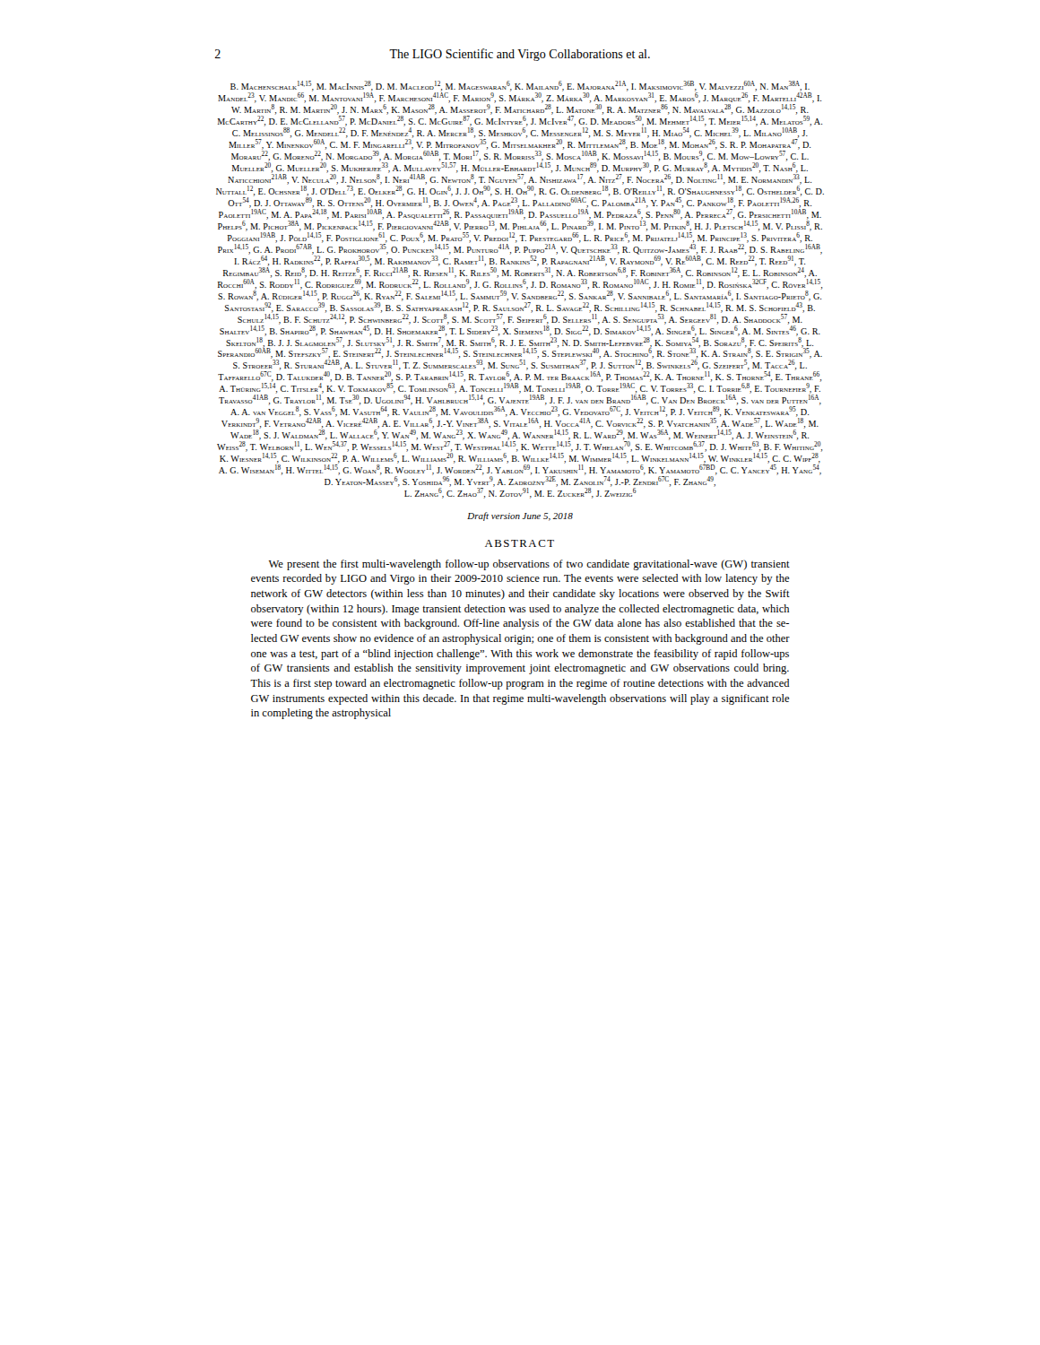2
The LIGO Scientific and Virgo Collaborations et al.
B. Machenschalk14,15, M. MacInnis28, D. M. Macleod12, M. Mageswaran6, K. Mailand6, E. Majorana21A, I. Maksimovic36B, V. Malvezzi60A, N. Man38A, I. Mandel23, V. Mandic66, M. Mantovani19A, F. Marchesoni41AC, F. Marion9, S. Márka30, Z. Márka30, A. Markosyan31, E. Maros6, J. Marque26, F. Martelli42AB, I. W. Martin8, R. M. Martin20, J. N. Marx6, K. Mason28, A. Masserot9, F. Matichard28, L. Matone30, R. A. Matzner86, N. Mavalvala28, G. Mazzolo14,15, R. McCarthy22, D. E. McClelland57, P. McDaniel28, S. C. McGuire87, G. McIntyre6, J. McIver47, G. D. Meadors50, M. Mehmet14,15, T. Meier15,14, A. Melatos59, A. C. Melissinos88, G. Mendell22, D. F. Menéndez4, R. A. Mercer18, S. Meshkov6, C. Messenger12, M. S. Meyer11, H. Miao54, C. Michel39, L. Milano10AB, J. Miller57, Y. Minenkov60A, C. M. F. Mingarelli23, V. P. Mitrofanov35, G. Mitselmakher20, R. Mittleman28, B. Moe18, M. Mohan26, S. R. P. Mohapatra47, D. Moraru22, G. Moreno22, N. Morgado39, A. Morgia60AB, T. Mori17, S. R. Morriss33, S. Mosca10AB, K. Mossavi14,15, B. Mours9, C. M. Mow–Lowry57, C. L. Mueller20, G. Mueller20, S. Mukherjee33, A. Mullavey51,57, H. Müller-Ebhardt14,15, J. Munch89, D. Murphy30, P. G. Murray8, A. Mytidis20, T. Nash6, L. Naticchioni21AB, V. Necula20, J. Nelson8, I. Neri41AB, G. Newton8, T. Nguyen57, A. Nishizawa17, A. Nitz27, F. Nocera26, D. Nolting11, M. E. Normandin33, L. Nuttall12, E. Ochsner18, J. O'Dell73, E. Oelker28, G. H. Ogin6, J. J. Oh90, S. H. Oh90, R. G. Oldenberg18, B. O'Reilly11, R. O'Shaughnessy18, C. Osthelder6, C. D. Ott54, D. J. Ottaway89, R. S. Ottens20, H. Overmier11, B. J. Owen4, A. Page23, L. Palladino60AC, C. Palomba21A, Y. Pan45, C. Pankow18, F. Paoletti19A,26, R. Paoletti19AC, M. A. Papa24,18, M. Parisi10AB, A. Pasqualetti26, R. Passaquieti19AB, D. Passuello19A, M. Pedraza6, S. Penn80, A. Perreca27, G. Persichetti10AB, M. Phelps6, M. Pichot38A, M. Pickenpack14,15, F. Piergiovanni42AB, V. Pierro13, M. Pihlaja66, L. Pinard39, I. M. Pinto13, M. Pitkin8, H. J. Pletsch14,15, M. V. Plissi8, R. Poggiani19AB, J. Pöld14,15, F. Postiglione61, C. Poux6, M. Prato55, V. Predoi12, T. Prestegard66, L. R. Price6, M. Prijatelj14,15, M. Principe13, S. Privitera6, R. Prix14,15, G. A. Prodi67AB, L. G. Prokhorov35, O. Puncken14,15, M. Punturo41A, P. Puppo21A, V. Quetschke33, R. Quitzow-James43, F. J. Raab22, D. S. Rabeling16AB, I. Rácz64, H. Radkins22, P. Raffai30,5, M. Rakhmanov33, C. Ramet11, B. Rankins52, P. Rapagnani21AB, V. Raymond69, V. Re60AB, C. M. Reed22, T. Reed91, T. Regimbau38A, S. Reid8, D. H. Reitze6, F. Ricci21AB, R. Riesen11, K. Riles50, M. Roberts31, N. A. Robertson6,8, F. Robinet36A, C. Robinson12, E. L. Robinson24, A. Rocchi60A, S. Roddy11, C. Rodriguez69, M. Rodruck22, L. Rolland9, J. G. Rollins6, J. D. Romano33, R. Romano10AC, J. H. Romie11, D. Rosińska32CF, C. Röver14,15, S. Rowan8, A. Rüdiger14,15, P. Ruggi26, K. Ryan22, F. Salemi14,15, L. Sammut59, V. Sandberg22, S. Sankar28, V. Sannibale6, L. Santamaría6, I. Santiago-Prieto8, G. Santostasi92, E. Saracco39, B. Sassolas39, B. S. Sathyaprakash12, P. R. Saulson27, R. L. Savage22, R. Schilling14,15, R. Schnabel14,15, R. M. S. Schofield43, B. Schulz14,15, B. F. Schutz24,12, P. Schwinberg22, J. Scott8, S. M. Scott57, F. Seifert6, D. Sellers11, A. S. Sengupta53, A. Sergeev81, D. A. Shaddock57, M. Shaltev14,15, B. Shapiro28, P. Shawhan45, D. H. Shoemaker28, T. L Sidery23, X. Siemens18, D. Sigg22, D. Simakov14,15, A. Singer6, L. Singer6, A. M. Sintes46, G. R. Skelton18, B. J. J. Slagmolen57, J. Slutsky51, J. R. Smith7, M. R. Smith6, R. J. E. Smith23, N. D. Smith-Lefebvre28, K. Somiya54, B. Sorazu8, F. C. Speirits8, L. Sperandio60AB, M. Stefszky57, E. Steinert22, J. Steinlechner14,15, S. Steinlechner14,15, S. Steplewski40, A. Stochino6, R. Stone33, K. A. Strain8, S. E. Strigin35, A. S. Stroeer33, R. Sturani42AB, A. L. Stuver11, T. Z. Summerscales93, M. Sung51, S. Susmithan37, P. J. Sutton12, B. Swinkels26, G. Szeifert5, M. Tacca26, L. Taffarello67C, D. Talukder40, D. B. Tanner20, S. P. Tarabrin14,15, R. Taylor6, A. P. M. ter Braack16A, P. Thomas22, K. A. Thorne11, K. S. Thorne54, E. Thrane66, A. Thüring15,14, C. Titsler4, K. V. Tokmakov85, C. Tomlinson63, A. Toncelli19AB, M. Tonelli19AB, O. Torre19AC, C. V. Torres33, C. I. Torrie6,8, E. Tournefier9, F. Travasso41AB, G. Traylor11, M. Tse30, D. Ugolini94, H. Vahlbruch15,14, G. Vajente19AB, J. F. J. van den Brand16AB, C. Van Den Broeck16A, S. van der Putten16A, A. A. van Veggel8, S. Vass6, M. Vasuth64, R. Vaulin28, M. Vavoulidis36A, A. Vecchio23, G. Vedovato67C, J. Veitch12, P. J. Veitch89, K. Venkateswara95, D. Verkindt9, F. Vetrano42AB, A. Viceré42AB, A. E. Villar6, J.-Y. Vinet38A, S. Vitale16A, H. Vocca41A, C. Vorvick22, S. P. Vyatchanin35, A. Wade57, L. Wade18, M. Wade18, S. J. Waldman28, L. Wallace6, Y. Wan49, M. Wang23, X. Wang49, A. Wanner14,15, R. L. Ward29, M. Was36A, M. Weinert14,15, A. J. Weinstein6, R. Weiss28, T. Welborn11, L. Wen54,37, P. Wessels14,15, M. West27, T. Westphal14,15, K. Wette14,15, J. T. Whelan70, S. E. Whitcomb6,37, D. J. White63, B. F. Whiting20, K. Wiesner14,15, C. Wilkinson22, P. A. Willems6, L. Williams20, R. Williams6, B. Willke14,15, M. Wimmer14,15, L. Winkelmann14,15, W. Winkler14,15, C. C. Wipf28, A. G. Wiseman18, H. Wittel14,15, G. Woan8, R. Wooley11, J. Worden22, J. Yablon69, I. Yakushin11, H. Yamamoto6, K. Yamamoto67BD, C. C. Yancey45, H. Yang54, D. Yeaton-Massey6, S. Yoshida96, M. Yvert9, A. Zadrożny32E, M. Zanolin74, J.-P. Zendri67C, F. Zhang49, L. Zhang6, C. Zhao37, N. Zotov91, M. E. Zucker28, J. Zweizig6
Draft version June 5, 2018
ABSTRACT
We present the first multi-wavelength follow-up observations of two candidate gravitational-wave (GW) transient events recorded by LIGO and Virgo in their 2009-2010 science run. The events were selected with low latency by the network of GW detectors (within less than 10 minutes) and their candidate sky locations were observed by the Swift observatory (within 12 hours). Image transient detection was used to analyze the collected electromagnetic data, which were found to be consistent with background. Off-line analysis of the GW data alone has also established that the selected GW events show no evidence of an astrophysical origin; one of them is consistent with background and the other one was a test, part of a “blind injection challenge”. With this work we demonstrate the feasibility of rapid follow-ups of GW transients and establish the sensitivity improvement joint electromagnetic and GW observations could bring. This is a first step toward an electromagnetic follow-up program in the regime of routine detections with the advanced GW instruments expected within this decade. In that regime multi-wavelength observations will play a significant role in completing the astrophysical